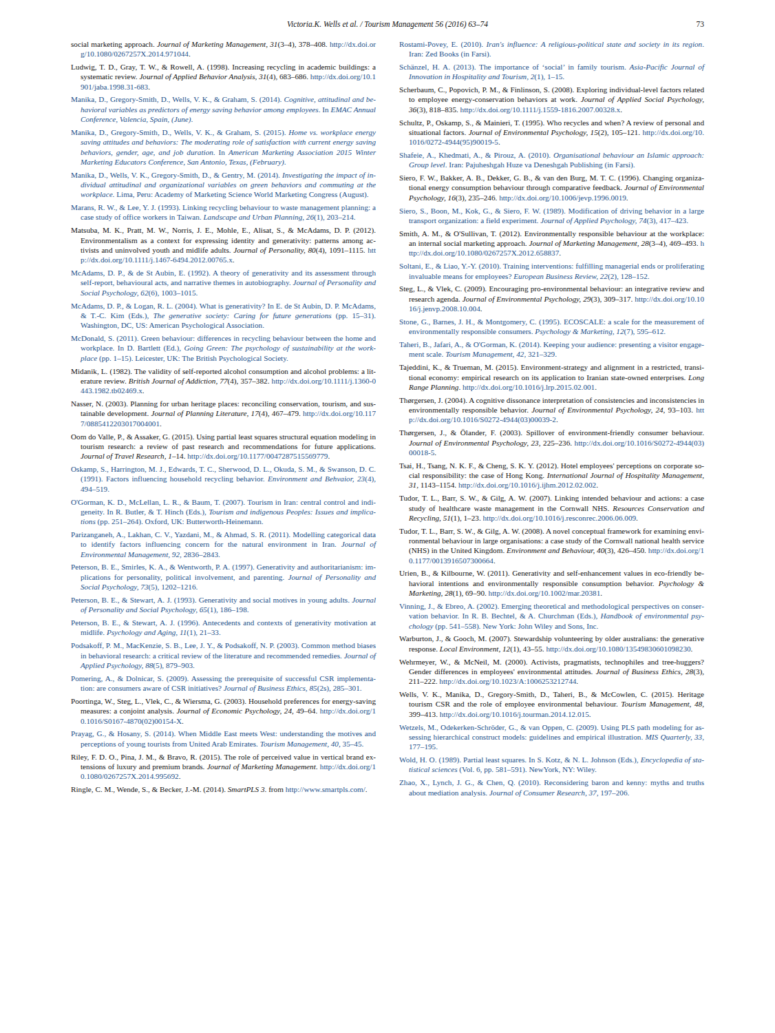Victoria.K. Wells et al. / Tourism Management 56 (2016) 63–74 73
social marketing approach. Journal of Marketing Management, 31(3–4), 378–408. http://dx.doi.org/10.1080/0267257X.2014.971044.
Ludwig, T. D., Gray, T. W., & Rowell, A. (1998). Increasing recycling in academic buildings: a systematic review. Journal of Applied Behavior Analysis, 31(4), 683–686. http://dx.doi.org/10.1901/jaba.1998.31-683.
Manika, D., Gregory-Smith, D., Wells, V. K., & Graham, S. (2014). Cognitive, attitudinal and behavioral variables as predictors of energy saving behavior among employees. In EMAC Annual Conference, Valencia, Spain, (June).
Manika, D., Gregory-Smith, D., Wells, V. K., & Graham, S. (2015). Home vs. workplace energy saving attitudes and behaviors: The moderating role of satisfaction with current energy saving behaviors, gender, age, and job duration. In American Marketing Association 2015 Winter Marketing Educators Conference, San Antonio, Texas, (February).
Manika, D., Wells, V. K., Gregory-Smith, D., & Gentry, M. (2014). Investigating the impact of individual attitudinal and organizational variables on green behaviors and commuting at the workplace. Lima, Peru: Academy of Marketing Science World Marketing Congress (August).
Marans, R. W., & Lee, Y. J. (1993). Linking recycling behaviour to waste management planning: a case study of office workers in Taiwan. Landscape and Urban Planning, 26(1), 203–214.
Matsuba, M. K., Pratt, M. W., Norris, J. E., Mohle, E., Alisat, S., & McAdams, D. P. (2012). Environmentalism as a context for expressing identity and generativity: patterns among activists and uninvolved youth and midlife adults. Journal of Personality, 80(4), 1091–1115. http://dx.doi.org/10.1111/j.1467-6494.2012.00765.x.
McAdams, D. P., & de St Aubin, E. (1992). A theory of generativity and its assessment through self-report, behavioural acts, and narrative themes in autobiography. Journal of Personality and Social Psychology, 62(6), 1003–1015.
McAdams, D. P., & Logan, R. L. (2004). What is generativity? In E. de St Aubin, D. P. McAdams, & T.-C. Kim (Eds.), The generative society: Caring for future generations (pp. 15–31). Washington, DC, US: American Psychological Association.
McDonald, S. (2011). Green behaviour: differences in recycling behaviour between the home and workplace. In D. Bartlett (Ed.), Going Green: The psychology of sustainability at the workplace (pp. 1–15). Leicester, UK: The British Psychological Society.
Midanik, L. (1982). The validity of self-reported alcohol consumption and alcohol problems: a literature review. British Journal of Addiction, 77(4), 357–382. http://dx.doi.org/10.1111/j.1360-0443.1982.tb02469.x.
Nasser, N. (2003). Planning for urban heritage places: reconciling conservation, tourism, and sustainable development. Journal of Planning Literature, 17(4), 467–479. http://dx.doi.org/10.1177/0885412203017004001.
Oom do Valle, P., & Assaker, G. (2015). Using partial least squares structural equation modeling in tourism research: a review of past research and recommendations for future applications. Journal of Travel Research, 1–14. http://dx.doi.org/10.1177/0047287515569779.
Oskamp, S., Harrington, M. J., Edwards, T. C., Sherwood, D. L., Okuda, S. M., & Swanson, D. C. (1991). Factors influencing household recycling behavior. Environment and Behvaior, 23(4), 494–519.
O'Gorman, K. D., McLellan, L. R., & Baum, T. (2007). Tourism in Iran: central control and indigeneity. In R. Butler, & T. Hinch (Eds.), Tourism and indigenous Peoples: Issues and implications (pp. 251–264). Oxford, UK: Butterworth-Heinemann.
Parizanganeh, A., Lakhan, C. V., Yazdani, M., & Ahmad, S. R. (2011). Modelling categorical data to identify factors influencing concern for the natural environment in Iran. Journal of Environmental Management, 92, 2836–2843.
Peterson, B. E., Smirles, K. A., & Wentworth, P. A. (1997). Generativity and authoritarianism: implications for personality, political involvement, and parenting. Journal of Personality and Social Psychology, 73(5), 1202–1216.
Peterson, B. E., & Stewart, A. J. (1993). Generativity and social motives in young adults. Journal of Personality and Social Psychology, 65(1), 186–198.
Peterson, B. E., & Stewart, A. J. (1996). Antecedents and contexts of generativity motivation at midlife. Psychology and Aging, 11(1), 21–33.
Podsakoff, P. M., MacKenzie, S. B., Lee, J. Y., & Podsakoff, N. P. (2003). Common method biases in behavioral research: a critical review of the literature and recommended remedies. Journal of Applied Psychology, 88(5), 879–903.
Pomering, A., & Dolnicar, S. (2009). Assessing the prerequisite of successful CSR implementation: are consumers aware of CSR initiatives? Journal of Business Ethics, 85(2s), 285–301.
Poortinga, W., Steg, L., Vlek, C., & Wiersma, G. (2003). Household preferences for energy-saving measures: a conjoint analysis. Journal of Economic Psychology, 24, 49–64. http://dx.doi.org/10.1016/S0167-4870(02)00154-X.
Prayag, G., & Hosany, S. (2014). When Middle East meets West: understanding the motives and perceptions of young tourists from United Arab Emirates. Tourism Management, 40, 35–45.
Riley, F. D. O., Pina, J. M., & Bravo, R. (2015). The role of perceived value in vertical brand extensions of luxury and premium brands. Journal of Marketing Management. http://dx.doi.org/10.1080/0267257X.2014.995692.
Ringle, C. M., Wende, S., & Becker, J.-M. (2014). SmartPLS 3. from http://www.smartpls.com/.
Rostami-Povey, E. (2010). Iran's influence: A religious-political state and society in its region. Iran: Zed Books (in Farsi).
Schänzel, H. A. (2013). The importance of ‘social’ in family tourism. Asia-Pacific Journal of Innovation in Hospitality and Tourism, 2(1), 1–15.
Scherbaum, C., Popovich, P. M., & Finlinson, S. (2008). Exploring individual-level factors related to employee energy-conservation behaviors at work. Journal of Applied Social Psychology, 36(3), 818–835. http://dx.doi.org/10.1111/j.1559-1816.2007.00328.x.
Schultz, P., Oskamp, S., & Mainieri, T. (1995). Who recycles and when? A review of personal and situational factors. Journal of Environmental Psychology, 15(2), 105–121. http://dx.doi.org/10.1016/0272-4944(95)90019-5.
Shafeie, A., Khedmati, A., & Pirouz, A. (2010). Organisational behaviour an Islamic approach: Group level. Iran: Pajuheshgah Huze va Deneshgah Publishing (in Farsi).
Siero, F. W., Bakker, A. B., Dekker, G. B., & van den Burg, M. T. C. (1996). Changing organizational energy consumption behaviour through comparative feedback. Journal of Environmental Psychology, 16(3), 235–246. http://dx.doi.org/10.1006/jevp.1996.0019.
Siero, S., Boon, M., Kok, G., & Siero, F. W. (1989). Modification of driving behavior in a large transport organization: a field experiment. Journal of Applied Psychology, 74(3), 417–423.
Smith, A. M., & O'Sullivan, T. (2012). Environmentally responsible behaviour at the workplace: an internal social marketing approach. Journal of Marketing Management, 28(3–4), 469–493. http://dx.doi.org/10.1080/0267257X.2012.658837.
Soltani, E., & Liao, Y.-Y. (2010). Training interventions: fulfilling managerial ends or proliferating invaluable means for employees? European Business Review, 22(2), 128–152.
Steg, L., & Vlek, C. (2009). Encouraging pro-environmental behaviour: an integrative review and research agenda. Journal of Environmental Psychology, 29(3), 309–317. http://dx.doi.org/10.1016/j.jenvp.2008.10.004.
Stone, G., Barnes, J. H., & Montgomery, C. (1995). ECOSCALE: a scale for the measurement of environmentally responsible consumers. Psychology & Marketing, 12(7), 595–612.
Taheri, B., Jafari, A., & O'Gorman, K. (2014). Keeping your audience: presenting a visitor engagement scale. Tourism Management, 42, 321–329.
Tajeddini, K., & Trueman, M. (2015). Environment-strategy and alignment in a restricted, transitional economy: empirical research on its application to Iranian state-owned enterprises. Long Range Planning. http://dx.doi.org/10.1016/j.lrp.2015.02.001.
Thørgersen, J. (2004). A cognitive dissonance interpretation of consistencies and inconsistencies in environmentally responsible behavior. Journal of Environmental Psychology, 24, 93–103. http://dx.doi.org/10.1016/S0272-4944(03)00039-2.
Thørgersen, J., & Ölander, F. (2003). Spillover of environment-friendly consumer behaviour. Journal of Environmental Psychology, 23, 225–236. http://dx.doi.org/10.1016/S0272-4944(03)00018-5.
Tsai, H., Tsang, N. K. F., & Cheng, S. K. Y. (2012). Hotel employees' perceptions on corporate social responsibility: the case of Hong Kong. International Journal of Hospitality Management, 31, 1143–1154. http://dx.doi.org/10.1016/j.ijhm.2012.02.002.
Tudor, T. L., Barr, S. W., & Gilg, A. W. (2007). Linking intended behaviour and actions: a case study of healthcare waste management in the Cornwall NHS. Resources Conservation and Recycling, 51(1), 1–23. http://dx.doi.org/10.1016/j.resconrec.2006.06.009.
Tudor, T. L., Barr, S. W., & Gilg, A. W. (2008). A novel conceptual framework for examining environmental behaviour in large organisations: a case study of the Cornwall national health service (NHS) in the United Kingdom. Environment and Behaviour, 40(3), 426–450. http://dx.doi.org/10.1177/0013916507300664.
Urien, B., & Kilbourne, W. (2011). Generativity and self-enhancement values in eco-friendly behavioral intentions and environmentally responsible consumption behavior. Psychology & Marketing, 28(1), 69–90. http://dx.doi.org/10.1002/mar.20381.
Vinning, J., & Ebreo, A. (2002). Emerging theoretical and methodological perspectives on conservation behavior. In R. B. Bechtel, & A. Churchman (Eds.), Handbook of environmental psychology (pp. 541–558). New York: John Wiley and Sons, Inc.
Warburton, J., & Gooch, M. (2007). Stewardship volunteering by older australians: the generative response. Local Environment, 12(1), 43–55. http://dx.doi.org/10.1080/13549830601098230.
Wehrmeyer, W., & McNeil, M. (2000). Activists, pragmatists, technophiles and tree-huggers? Gender differences in employees' environmental attitudes. Journal of Business Ethics, 28(3), 211–222. http://dx.doi.org/10.1023/A:1006253212744.
Wells, V. K., Manika, D., Gregory-Smith, D., Taheri, B., & McCowlen, C. (2015). Heritage tourism CSR and the role of employee environmental behaviour. Tourism Management, 48, 399–413. http://dx.doi.org/10.1016/j.tourman.2014.12.015.
Wetzels, M., Odekerken-Schröder, G., & van Oppen, C. (2009). Using PLS path modeling for assessing hierarchical construct models: guidelines and empirical illustration. MIS Quarterly, 33, 177–195.
Wold, H. O. (1989). Partial least squares. In S. Kotz, & N. L. Johnson (Eds.), Encyclopedia of statistical sciences (Vol. 6, pp. 581–591). NewYork, NY: Wiley.
Zhao, X., Lynch, J. G., & Chen, Q. (2010). Reconsidering baron and kenny: myths and truths about mediation analysis. Journal of Consumer Research, 37, 197–206.